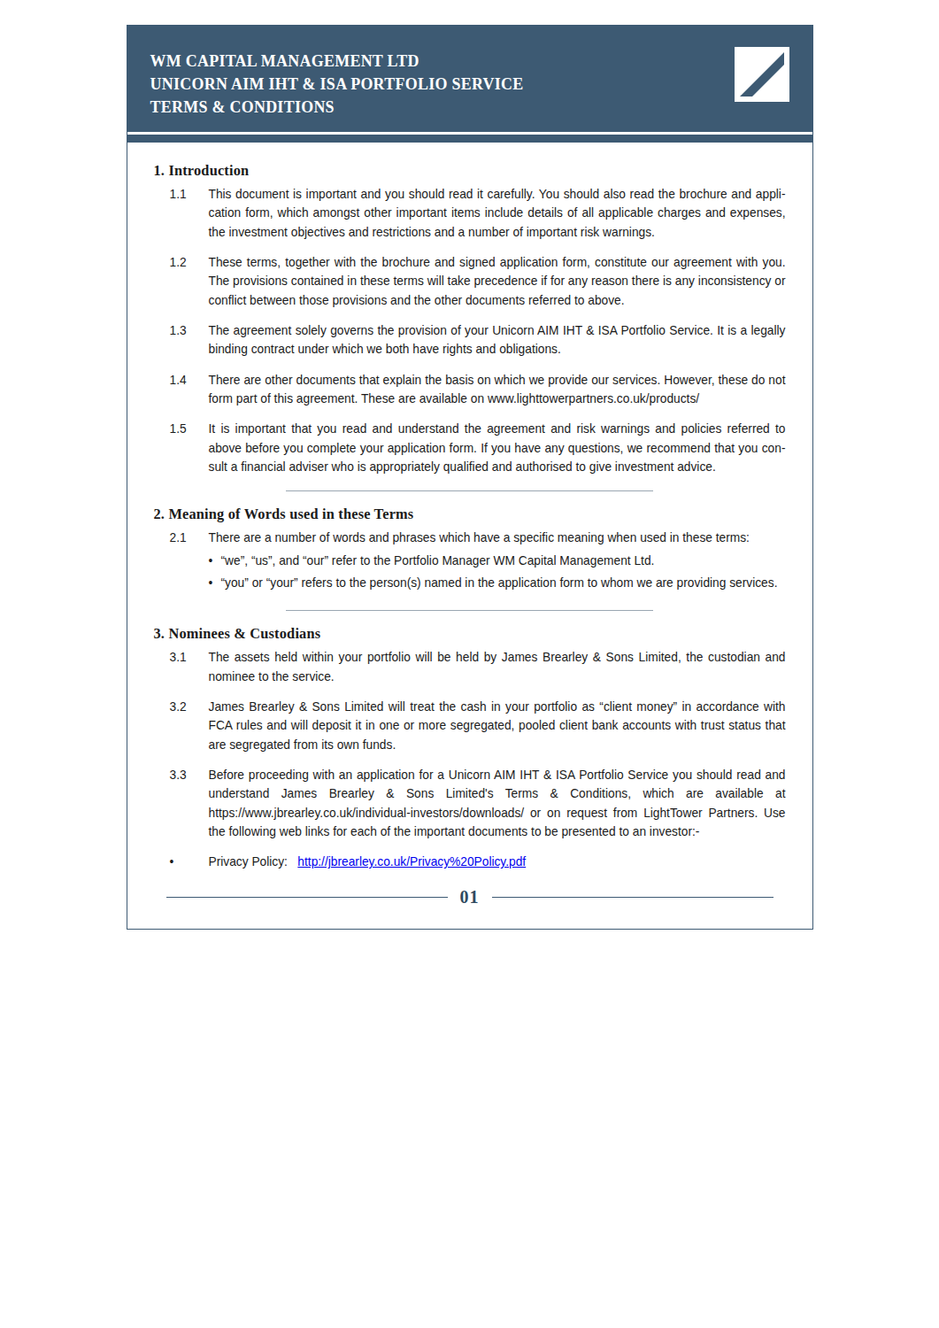WM Capital Management Ltd
Unicorn AIM IHT & ISA Portfolio Service
Terms & Conditions
1. Introduction
1.1 This document is important and you should read it carefully. You should also read the brochure and application form, which amongst other important items include details of all applicable charges and expenses, the investment objectives and restrictions and a number of important risk warnings.
1.2 These terms, together with the brochure and signed application form, constitute our agreement with you. The provisions contained in these terms will take precedence if for any reason there is any inconsistency or conflict between those provisions and the other documents referred to above.
1.3 The agreement solely governs the provision of your Unicorn AIM IHT & ISA Portfolio Service. It is a legally binding contract under which we both have rights and obligations.
1.4 There are other documents that explain the basis on which we provide our services. However, these do not form part of this agreement. These are available on www.lighttowerpartners.co.uk/products/
1.5 It is important that you read and understand the agreement and risk warnings and policies referred to above before you complete your application form. If you have any questions, we recommend that you consult a financial adviser who is appropriately qualified and authorised to give investment advice.
2. Meaning of Words used in these Terms
2.1 There are a number of words and phrases which have a specific meaning when used in these terms:
“we”, “us”, and “our” refer to the Portfolio Manager WM Capital Management Ltd.
“you” or “your” refers to the person(s) named in the application form to whom we are providing services.
3. Nominees & Custodians
3.1 The assets held within your portfolio will be held by James Brearley & Sons Limited, the custodian and nominee to the service.
3.2 James Brearley & Sons Limited will treat the cash in your portfolio as “client money” in accordance with FCA rules and will deposit it in one or more segregated, pooled client bank accounts with trust status that are segregated from its own funds.
3.3 Before proceeding with an application for a Unicorn AIM IHT & ISA Portfolio Service you should read and understand James Brearley & Sons Limited's Terms & Conditions, which are available at https://www.jbrearley.co.uk/individual-investors/downloads/ or on request from LightTower Partners. Use the following web links for each of the important documents to be presented to an investor:-
•Privacy Policy: http://jbrearley.co.uk/Privacy%20Policy.pdf
01